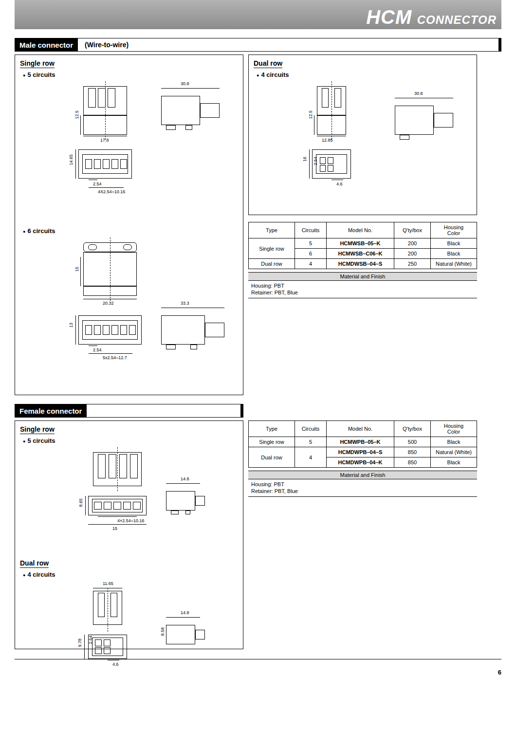HCM CONNECTOR
Male connector
(Wire-to-wire)
Single row
5 circuits
12.5
17.8
14.65
2.54
4X2.54=10.16
30.8
6 circuits
15
20.32
13
2.54
5x2.54=12.7
33.3
Dual row
4 circuits
12.5
12.85
16
2.54
4.6
30.8
| Type | Circuits | Model No. | Q'ty/box | Housing Color |
| --- | --- | --- | --- | --- |
| Single row | 5 | HCMWSB–05–K | 200 | Black |
| 6 | HCMWSB–C06–K | 200 | Black |
| Dual row | 4 | HCMDWSB–04–S | 250 | Natural (White) |
Material and Finish
Housing: PBT
Retainer: PBT, Blue
Female connector
Single row
5 circuits
8.65
4×2.54=10.16
15
14.8
Dual row
4 circuits
11.65
9.78
2.54
4.6
14.8
8.58
| Type | Circuits | Model No. | Q'ty/box | Housing Color |
| --- | --- | --- | --- | --- |
| Single row | 5 | HCMWPB–05–K | 500 | Black |
| Dual row | 4 | HCMDWPB–04–S | 850 | Natural (White) |
| HCMDWPB–04–K | 850 | Black |
Material and Finish
Housing: PBT
Retainer: PBT, Blue
6